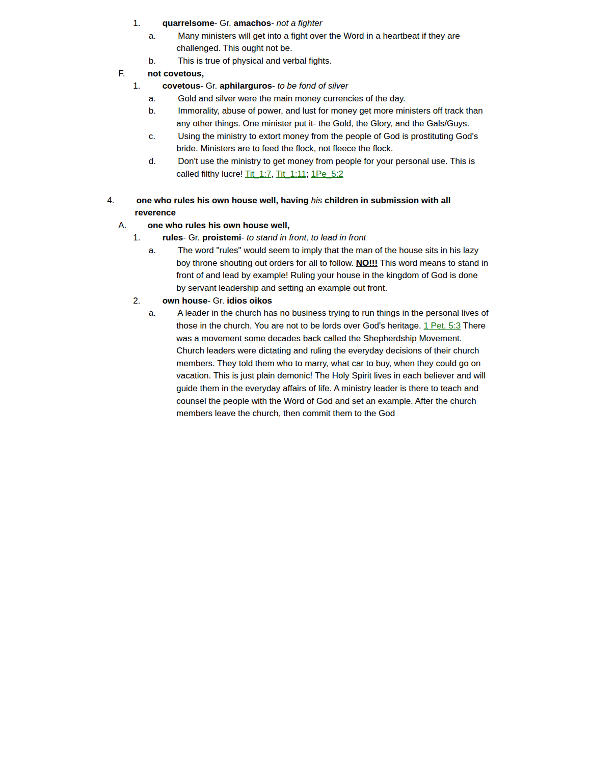1. quarrelsome- Gr. amachos- not a fighter
a. Many ministers will get into a fight over the Word in a heartbeat if they are challenged. This ought not be.
b. This is true of physical and verbal fights.
F. not covetous,
1. covetous- Gr. aphilarguros- to be fond of silver
a. Gold and silver were the main money currencies of the day.
b. Immorality, abuse of power, and lust for money get more ministers off track than any other things. One minister put it- the Gold, the Glory, and the Gals/Guys.
c. Using the ministry to extort money from the people of God is prostituting God's bride. Ministers are to feed the flock, not fleece the flock.
d. Don't use the ministry to get money from people for your personal use. This is called filthy lucre! Tit_1:7, Tit_1:11; 1Pe_5:2
4. one who rules his own house well, having his children in submission with all reverence
A. one who rules his own house well,
1. rules- Gr. proistemi- to stand in front, to lead in front
a. The word "rules" would seem to imply that the man of the house sits in his lazy boy throne shouting out orders for all to follow. NO!!! This word means to stand in front of and lead by example! Ruling your house in the kingdom of God is done by servant leadership and setting an example out front.
2. own house- Gr. idios oikos
a. A leader in the church has no business trying to run things in the personal lives of those in the church. You are not to be lords over God's heritage. 1 Pet. 5:3 There was a movement some decades back called the Shepherdship Movement. Church leaders were dictating and ruling the everyday decisions of their church members. They told them who to marry, what car to buy, when they could go on vacation. This is just plain demonic! The Holy Spirit lives in each believer and will guide them in the everyday affairs of life. A ministry leader is there to teach and counsel the people with the Word of God and set an example. After the church members leave the church, then commit them to the God